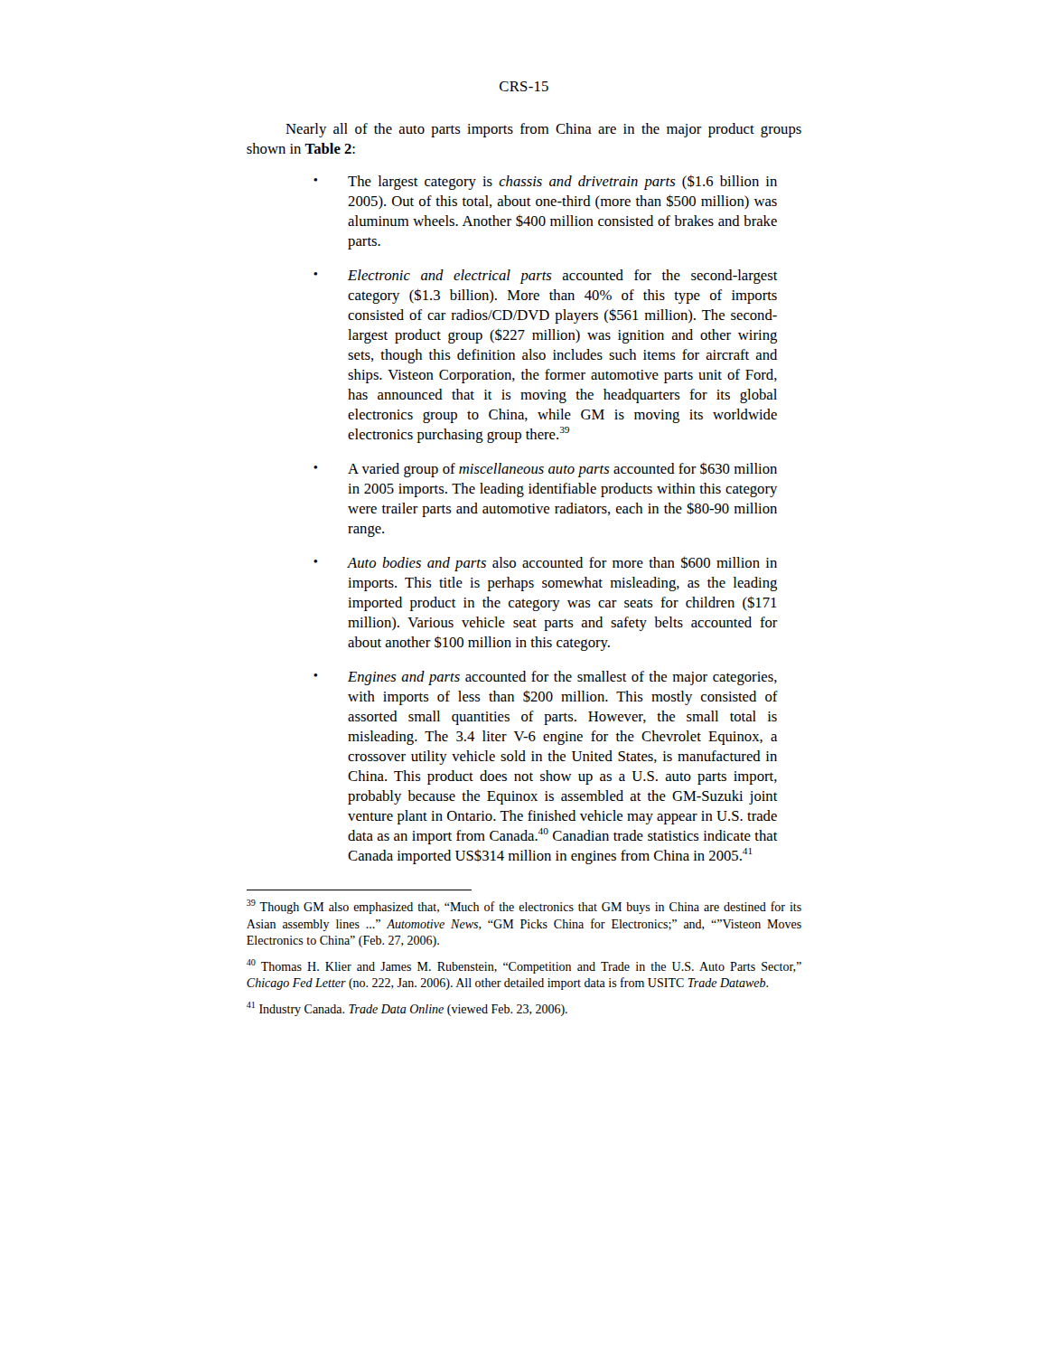CRS-15
Nearly all of the auto parts imports from China are in the major product groups shown in Table 2:
The largest category is chassis and drivetrain parts ($1.6 billion in 2005). Out of this total, about one-third (more than $500 million) was aluminum wheels. Another $400 million consisted of brakes and brake parts.
Electronic and electrical parts accounted for the second-largest category ($1.3 billion). More than 40% of this type of imports consisted of car radios/CD/DVD players ($561 million). The second-largest product group ($227 million) was ignition and other wiring sets, though this definition also includes such items for aircraft and ships. Visteon Corporation, the former automotive parts unit of Ford, has announced that it is moving the headquarters for its global electronics group to China, while GM is moving its worldwide electronics purchasing group there.39
A varied group of miscellaneous auto parts accounted for $630 million in 2005 imports. The leading identifiable products within this category were trailer parts and automotive radiators, each in the $80-90 million range.
Auto bodies and parts also accounted for more than $600 million in imports. This title is perhaps somewhat misleading, as the leading imported product in the category was car seats for children ($171 million). Various vehicle seat parts and safety belts accounted for about another $100 million in this category.
Engines and parts accounted for the smallest of the major categories, with imports of less than $200 million. This mostly consisted of assorted small quantities of parts. However, the small total is misleading. The 3.4 liter V-6 engine for the Chevrolet Equinox, a crossover utility vehicle sold in the United States, is manufactured in China. This product does not show up as a U.S. auto parts import, probably because the Equinox is assembled at the GM-Suzuki joint venture plant in Ontario. The finished vehicle may appear in U.S. trade data as an import from Canada.40 Canadian trade statistics indicate that Canada imported US$314 million in engines from China in 2005.41
39 Though GM also emphasized that, “Much of the electronics that GM buys in China are destined for its Asian assembly lines ...” Automotive News, “GM Picks China for Electronics;” and, “”Visteon Moves Electronics to China” (Feb. 27, 2006).
40 Thomas H. Klier and James M. Rubenstein, “Competition and Trade in the U.S. Auto Parts Sector,” Chicago Fed Letter (no. 222, Jan. 2006). All other detailed import data is from USITC Trade Dataweb.
41 Industry Canada. Trade Data Online (viewed Feb. 23, 2006).